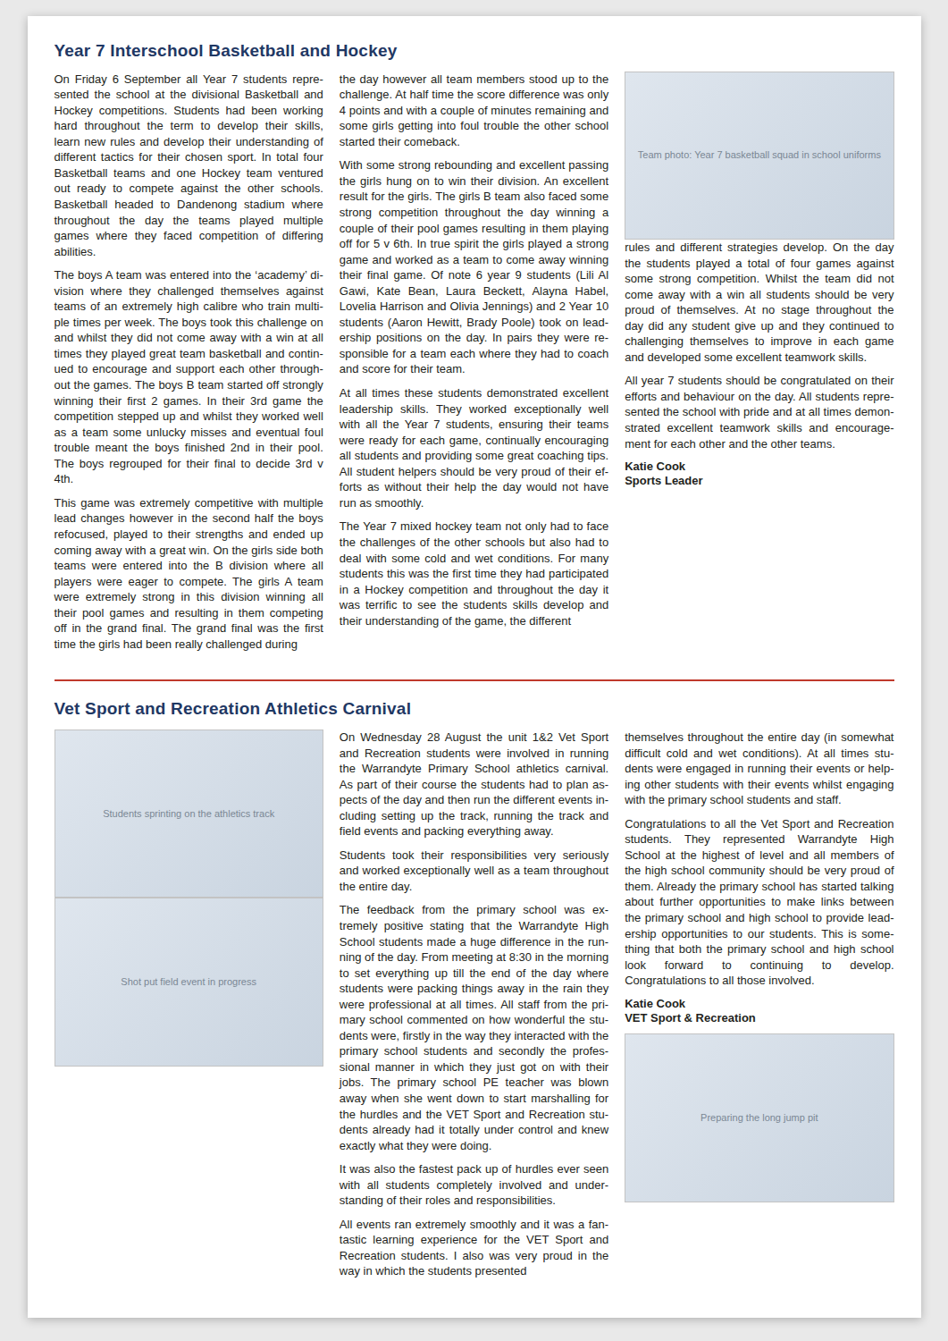Year 7 Interschool Basketball and Hockey
On Friday 6 September all Year 7 students represented the school at the divisional Basketball and Hockey competitions. Students had been working hard throughout the term to develop their skills, learn new rules and develop their understanding of different tactics for their chosen sport. In total four Basketball teams and one Hockey team ventured out ready to compete against the other schools. Basketball headed to Dandenong stadium where throughout the day the teams played multiple games where they faced competition of differing abilities.
The boys A team was entered into the ‘academy’ division where they challenged themselves against teams of an extremely high calibre who train multiple times per week. The boys took this challenge on and whilst they did not come away with a win at all times they played great team basketball and continued to encourage and support each other throughout the games. The boys B team started off strongly winning their first 2 games. In their 3rd game the competition stepped up and whilst they worked well as a team some unlucky misses and eventual foul trouble meant the boys finished 2nd in their pool. The boys regrouped for their final to decide 3rd v 4th.
This game was extremely competitive with multiple lead changes however in the second half the boys refocused, played to their strengths and ended up coming away with a great win. On the girls side both teams were entered into the B division where all players were eager to compete. The girls A team were extremely strong in this division winning all their pool games and resulting in them competing off in the grand final. The grand final was the first time the girls had been really challenged during
the day however all team members stood up to the challenge. At half time the score difference was only 4 points and with a couple of minutes remaining and some girls getting into foul trouble the other school started their comeback.
With some strong rebounding and excellent passing the girls hung on to win their division. An excellent result for the girls. The girls B team also faced some strong competition throughout the day winning a couple of their pool games resulting in them playing off for 5 v 6th. In true spirit the girls played a strong game and worked as a team to come away winning their final game. Of note 6 year 9 students (Lili Al Gawi, Kate Bean, Laura Beckett, Alayna Habel, Lovelia Harrison and Olivia Jennings) and 2 Year 10 students (Aaron Hewitt, Brady Poole) took on leadership positions on the day. In pairs they were responsible for a team each where they had to coach and score for their team.
At all times these students demonstrated excellent leadership skills. They worked exceptionally well with all the Year 7 students, ensuring their teams were ready for each game, continually encouraging all students and providing some great coaching tips. All student helpers should be very proud of their efforts as without their help the day would not have run as smoothly.
The Year 7 mixed hockey team not only had to face the challenges of the other schools but also had to deal with some cold and wet conditions. For many students this was the first time they had participated in a Hockey competition and throughout the day it was terrific to see the students skills develop and their understanding of the game, the different
Team photo: Year 7 basketball squad in school uniforms
rules and different strategies develop. On the day the students played a total of four games against some strong competition. Whilst the team did not come away with a win all students should be very proud of themselves. At no stage throughout the day did any student give up and they continued to challenging themselves to improve in each game and developed some excellent teamwork skills.
All year 7 students should be congratulated on their efforts and behaviour on the day. All students represented the school with pride and at all times demonstrated excellent teamwork skills and encouragement for each other and the other teams.
Katie Cook
Sports Leader
Vet Sport and Recreation Athletics Carnival
Students sprinting on the athletics track
Shot put field event in progress
On Wednesday 28 August the unit 1&2 Vet Sport and Recreation students were involved in running the Warrandyte Primary School athletics carnival. As part of their course the students had to plan aspects of the day and then run the different events including setting up the track, running the track and field events and packing everything away.
Students took their responsibilities very seriously and worked exceptionally well as a team throughout the entire day.
The feedback from the primary school was extremely positive stating that the Warrandyte High School students made a huge difference in the running of the day. From meeting at 8:30 in the morning to set everything up till the end of the day where students were packing things away in the rain they were professional at all times. All staff from the primary school commented on how wonderful the students were, firstly in the way they interacted with the primary school students and secondly the professional manner in which they just got on with their jobs. The primary school PE teacher was blown away when she went down to start marshalling for the hurdles and the VET Sport and Recreation students already had it totally under control and knew exactly what they were doing.
It was also the fastest pack up of hurdles ever seen with all students completely involved and understanding of their roles and responsibilities.
All events ran extremely smoothly and it was a fantastic learning experience for the VET Sport and Recreation students. I also was very proud in the way in which the students presented
themselves throughout the entire day (in somewhat difficult cold and wet conditions). At all times students were engaged in running their events or helping other students with their events whilst engaging with the primary school students and staff.
Congratulations to all the Vet Sport and Recreation students. They represented Warrandyte High School at the highest of level and all members of the high school community should be very proud of them. Already the primary school has started talking about further opportunities to make links between the primary school and high school to provide leadership opportunities to our students. This is something that both the primary school and high school look forward to continuing to develop. Congratulations to all those involved.
Katie Cook
VET Sport & Recreation
Preparing the long jump pit